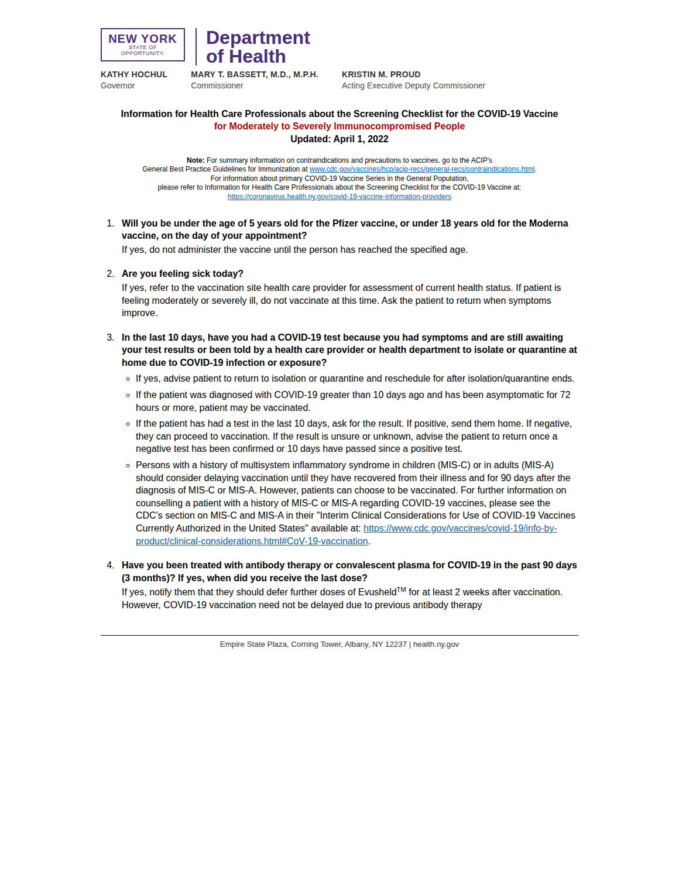NEW YORK STATE OF OPPORTUNITY.
Department
of Health
KATHY HOCHULGovernor
MARY T. BASSETT, M.D., M.P.H. Commissioner
KRISTIN M. PROUDActing Executive Deputy Commissioner
Information for Health Care Professionals about the Screening Checklist for the COVID-19 Vaccine
for Moderately to Severely Immunocompromised People
Updated: April 1, 2022
Note: For summary information on contraindications and precautions to vaccines, go to the ACIP's
General Best Practice Guidelines for Immunization at www.cdc.gov/vaccines/hcp/acip-recs/general-recs/contraindications.html.
For information about primary COVID-19 Vaccine Series in the General Population,
please refer to Information for Health Care Professionals about the Screening Checklist for the COVID-19 Vaccine at:
https://coronavirus.health.ny.gov/covid-19-vaccine-information-providers
Will you be under the age of 5 years old for the Pfizer vaccine, or under 18 years old for the Moderna vaccine, on the day of your appointment? If yes, do not administer the vaccine until the person has reached the specified age.
Are you feeling sick today? If yes, refer to the vaccination site health care provider for assessment of current health status. If patient is feeling moderately or severely ill, do not vaccinate at this time. Ask the patient to return when symptoms improve.
In the last 10 days, have you had a COVID-19 test because you had symptoms and are still awaiting your test results or been told by a health care provider or health department to isolate or quarantine at home due to COVID-19 infection or exposure?
If yes, advise patient to return to isolation or quarantine and reschedule for after isolation/quarantine ends.
If the patient was diagnosed with COVID-19 greater than 10 days ago and has been asymptomatic for 72 hours or more, patient may be vaccinated.
If the patient has had a test in the last 10 days, ask for the result. If positive, send them home. If negative, they can proceed to vaccination. If the result is unsure or unknown, advise the patient to return once a negative test has been confirmed or 10 days have passed since a positive test.
Persons with a history of multisystem inflammatory syndrome in children (MIS-C) or in adults (MIS-A) should consider delaying vaccination until they have recovered from their illness and for 90 days after the diagnosis of MIS-C or MIS-A. However, patients can choose to be vaccinated. For further information on counselling a patient with a history of MIS-C or MIS-A regarding COVID-19 vaccines, please see the CDC's section on MIS-C and MIS-A in their "Interim Clinical Considerations for Use of COVID-19 Vaccines Currently Authorized in the United States" available at: https://www.cdc.gov/vaccines/covid-19/info-by-product/clinical-considerations.html#CoV-19-vaccination.
Have you been treated with antibody therapy or convalescent plasma for COVID-19 in the past 90 days (3 months)? If yes, when did you receive the last dose? If yes, notify them that they should defer further doses of EvusheldTM for at least 2 weeks after vaccination. However, COVID-19 vaccination need not be delayed due to previous antibody therapy
Empire State Plaza, Corning Tower, Albany, NY 12237 | health.ny.gov